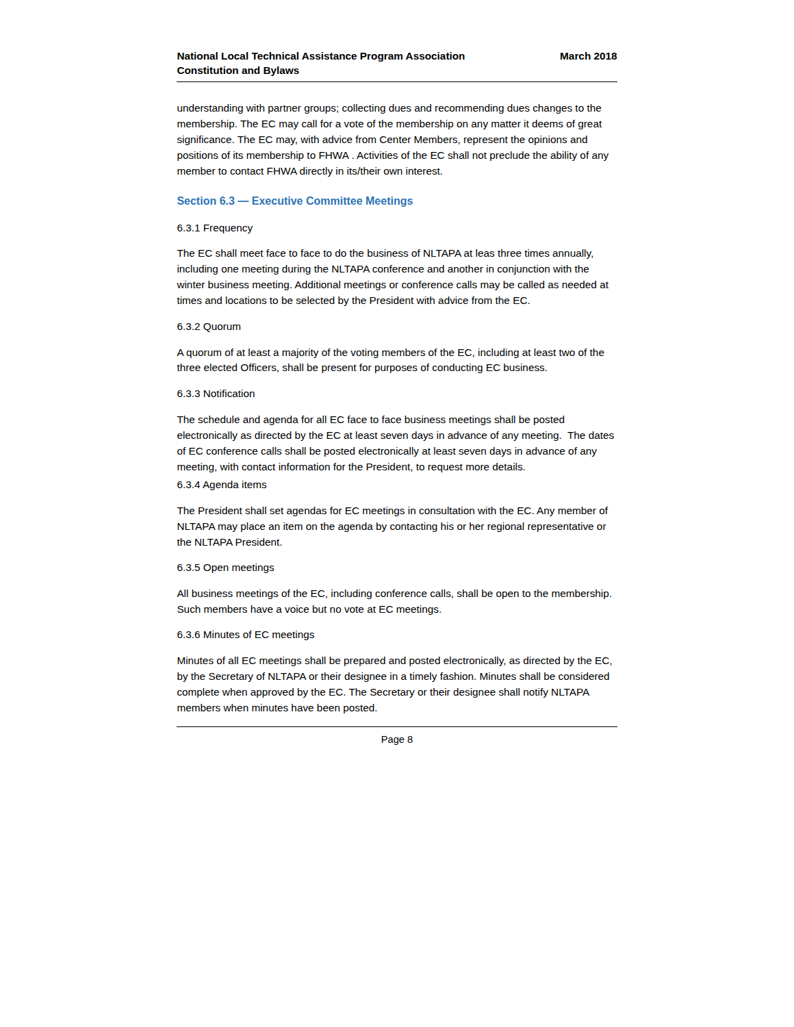National Local Technical Assistance Program Association
Constitution and Bylaws
March 2018
understanding with partner groups; collecting dues and recommending dues changes to the membership. The EC may call for a vote of the membership on any matter it deems of great significance. The EC may, with advice from Center Members, represent the opinions and positions of its membership to FHWA . Activities of the EC shall not preclude the ability of any member to contact FHWA directly in its/their own interest.
Section 6.3 — Executive Committee Meetings
6.3.1 Frequency
The EC shall meet face to face to do the business of NLTAPA at leas three times annually, including one meeting during the NLTAPA conference and another in conjunction with the winter business meeting. Additional meetings or conference calls may be called as needed at times and locations to be selected by the President with advice from the EC.
6.3.2 Quorum
A quorum of at least a majority of the voting members of the EC, including at least two of the three elected Officers, shall be present for purposes of conducting EC business.
6.3.3 Notification
The schedule and agenda for all EC face to face business meetings shall be posted electronically as directed by the EC at least seven days in advance of any meeting. The dates of EC conference calls shall be posted electronically at least seven days in advance of any meeting, with contact information for the President, to request more details.
6.3.4 Agenda items
The President shall set agendas for EC meetings in consultation with the EC. Any member of NLTAPA may place an item on the agenda by contacting his or her regional representative or the NLTAPA President.
6.3.5 Open meetings
All business meetings of the EC, including conference calls, shall be open to the membership. Such members have a voice but no vote at EC meetings.
6.3.6 Minutes of EC meetings
Minutes of all EC meetings shall be prepared and posted electronically, as directed by the EC, by the Secretary of NLTAPA or their designee in a timely fashion. Minutes shall be considered complete when approved by the EC. The Secretary or their designee shall notify NLTAPA members when minutes have been posted.
Page 8